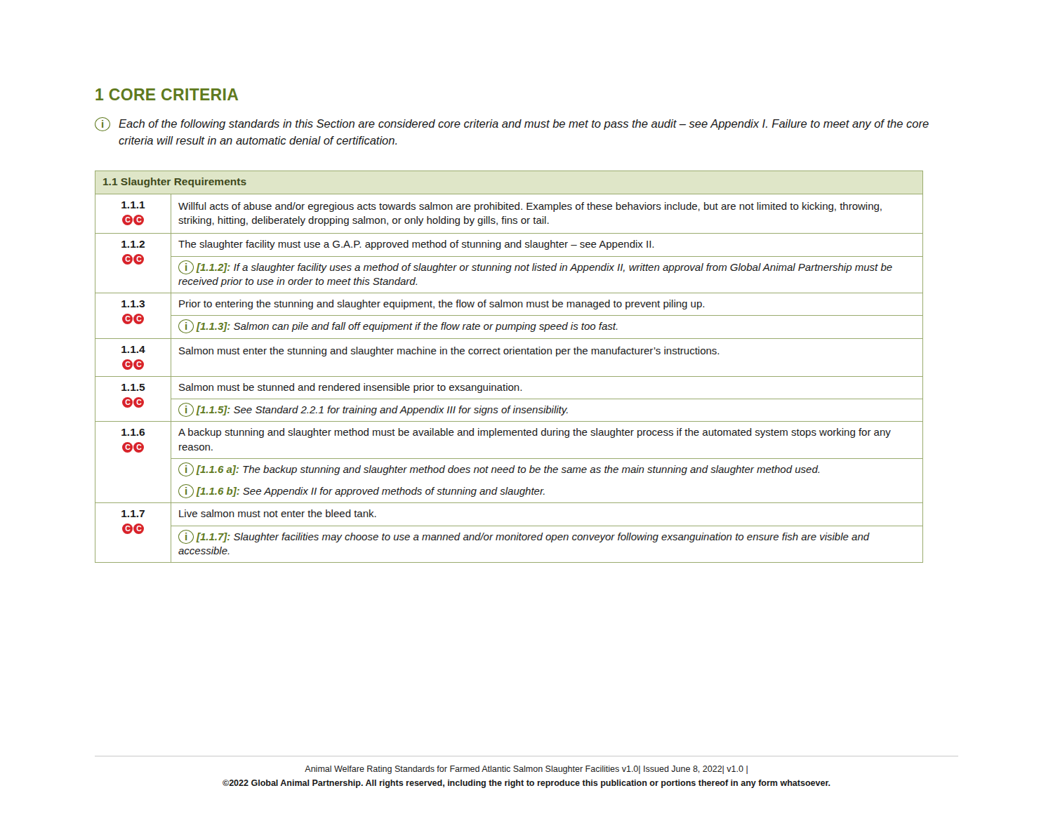1 CORE CRITERIA
i Each of the following standards in this Section are considered core criteria and must be met to pass the audit – see Appendix I. Failure to meet any of the core criteria will result in an automatic denial of certification.
| 1.1 Slaughter Requirements |
| --- |
| 1.1.1 C C | Willful acts of abuse and/or egregious acts towards salmon are prohibited. Examples of these behaviors include, but are not limited to kicking, throwing, striking, hitting, deliberately dropping salmon, or only holding by gills, fins or tail. |
| 1.1.2 C C | The slaughter facility must use a G.A.P. approved method of stunning and slaughter – see Appendix II. i [1.1.2]: If a slaughter facility uses a method of slaughter or stunning not listed in Appendix II, written approval from Global Animal Partnership must be received prior to use in order to meet this Standard. |
| 1.1.3 C C | Prior to entering the stunning and slaughter equipment, the flow of salmon must be managed to prevent piling up. i [1.1.3]: Salmon can pile and fall off equipment if the flow rate or pumping speed is too fast. |
| 1.1.4 C C | Salmon must enter the stunning and slaughter machine in the correct orientation per the manufacturer’s instructions. |
| 1.1.5 C C | Salmon must be stunned and rendered insensible prior to exsanguination. i [1.1.5]: See Standard 2.2.1 for training and Appendix III for signs of insensibility. |
| 1.1.6 C C | A backup stunning and slaughter method must be available and implemented during the slaughter process if the automated system stops working for any reason. i [1.1.6 a]: The backup stunning and slaughter method does not need to be the same as the main stunning and slaughter method used. i [1.1.6 b]: See Appendix II for approved methods of stunning and slaughter. |
| 1.1.7 C C | Live salmon must not enter the bleed tank. i [1.1.7]: Slaughter facilities may choose to use a manned and/or monitored open conveyor following exsanguination to ensure fish are visible and accessible. |
Animal Welfare Rating Standards for Farmed Atlantic Salmon Slaughter Facilities v1.0| Issued June 8, 2022| v1.0 |
©2022 Global Animal Partnership. All rights reserved, including the right to reproduce this publication or portions thereof in any form whatsoever.